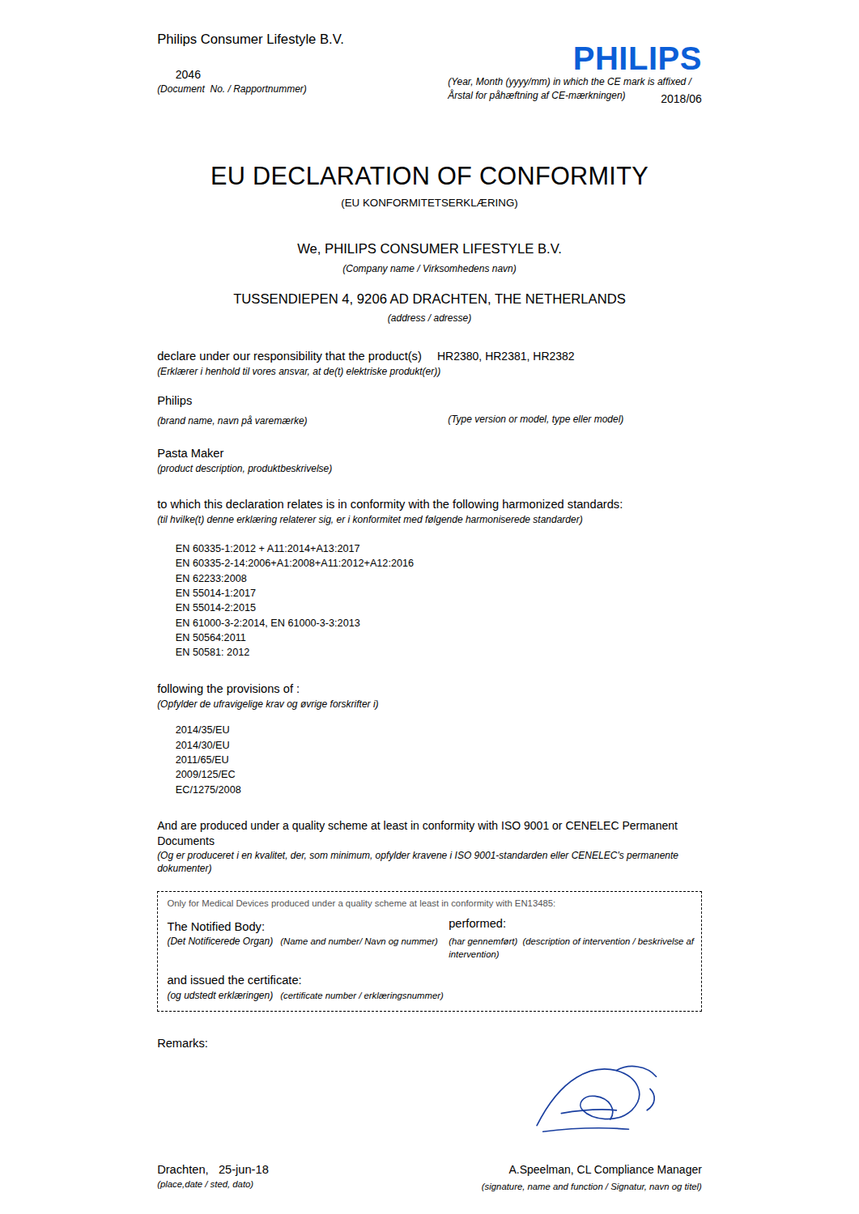Philips Consumer Lifestyle B.V.
PHILIPS
2018/06
2046
(Document No. / Rapportnummer)
(Year, Month (yyyy/mm) in which the CE mark is affixed / Årstal for påhæftning af CE-mærkningen)
EU DECLARATION OF CONFORMITY
(EU KONFORMITETSERKLÆRING)
We, PHILIPS CONSUMER LIFESTYLE B.V.
(Company name / Virksomhedens navn)
TUSSENDIEPEN 4, 9206 AD DRACHTEN, THE NETHERLANDS
(address / adresse)
declare under our responsibility that the product(s) HR2380, HR2381, HR2382
(Erklærer i henhold til vores ansvar, at de(t) elektriske produkt(er))
Philips
(brand name, navn på varemærke) (Type version or model, type eller model)
Pasta Maker
(product description, produktbeskrivelse)
to which this declaration relates is in conformity with the following harmonized standards:
(til hvilke(t) denne erklæring relaterer sig, er i konformitet med følgende harmoniserede standarder)
EN 60335-1:2012 + A11:2014+A13:2017
EN 60335-2-14:2006+A1:2008+A11:2012+A12:2016
EN 62233:2008
EN 55014-1:2017
EN 55014-2:2015
EN 61000-3-2:2014, EN 61000-3-3:2013
EN 50564:2011
EN 50581: 2012
following the provisions of :
(Opfylder de ufravigelige krav og øvrige forskrifter i)
2014/35/EU
2014/30/EU
2011/65/EU
2009/125/EC
EC/1275/2008
And are produced under a quality scheme at least in conformity with ISO 9001 or CENELEC Permanent Documents
(Og er produceret i en kvalitet, der, som minimum, opfylder kravene i ISO 9001-standarden eller CENELEC's permanente dokumenter)
Only for Medical Devices produced under a quality scheme at least in conformity with EN13485:
The Notified Body:
(Det Notificerede Organ)
(Name and number/ Navn og nummer)
performed:
(har gennemført) (description of intervention / beskrivelse af intervention)
and issued the certificate:
(og udstedt erklæringen)
(certificate number / erklæringsnummer)
Remarks:
Drachten, 25-jun-18
(place,date / sted, dato)
A.Speelman, CL Compliance Manager
(signature, name and function / Signatur, navn og titel)